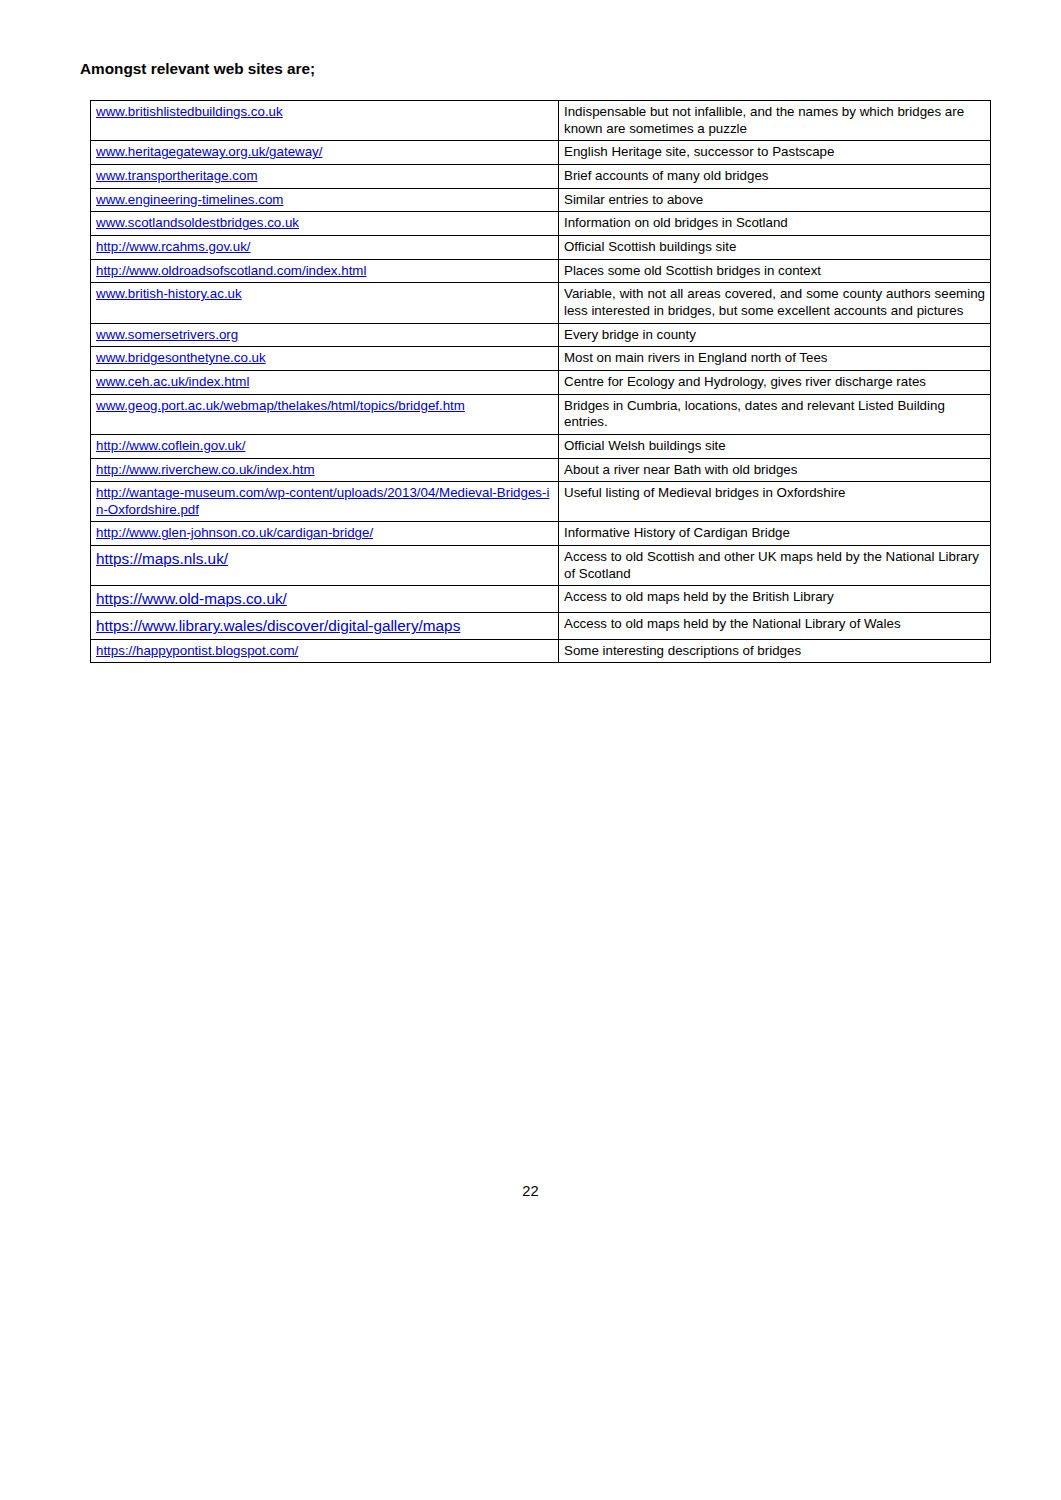Amongst relevant web sites are;
| www.britishlistedbuildings.co.uk | Indispensable but not infallible, and the names by which bridges are known are sometimes a puzzle |
| www.heritagegateway.org.uk/gateway/ | English Heritage site, successor to Pastscape |
| www.transportheritage.com | Brief accounts of many old bridges |
| www.engineering-timelines.com | Similar entries to above |
| www.scotlandsoldestbridges.co.uk | Information on old bridges in Scotland |
| http://www.rcahms.gov.uk/ | Official Scottish buildings site |
| http://www.oldroadsofscotland.com/index.html | Places some old Scottish bridges in context |
| www.british-history.ac.uk | Variable, with not all areas covered, and some county authors seeming less interested in bridges, but some excellent accounts and pictures |
| www.somersetrivers.org | Every bridge in county |
| www.bridgesonthetyne.co.uk | Most on main rivers in England north of Tees |
| www.ceh.ac.uk/index.html | Centre for Ecology and Hydrology, gives river discharge rates |
| www.geog.port.ac.uk/webmap/thelakes/html/topics/bridgef.htm | Bridges in Cumbria, locations, dates and relevant Listed Building entries. |
| http://www.coflein.gov.uk/ | Official Welsh buildings site |
| http://www.riverchew.co.uk/index.htm | About a river near Bath with old bridges |
| http://wantage-museum.com/wp-content/uploads/2013/04/Medieval-Bridges-in-Oxfordshire.pdf | Useful listing of Medieval bridges in Oxfordshire |
| http://www.glen-johnson.co.uk/cardigan-bridge/ | Informative History of Cardigan Bridge |
| https://maps.nls.uk/ | Access to old Scottish and other UK maps held by the National Library of Scotland |
| https://www.old-maps.co.uk/ | Access to old maps held by the British Library |
| https://www.library.wales/discover/digital-gallery/maps | Access to old maps held by the National Library of Wales |
| https://happypontist.blogspot.com/ | Some interesting descriptions of bridges |
22